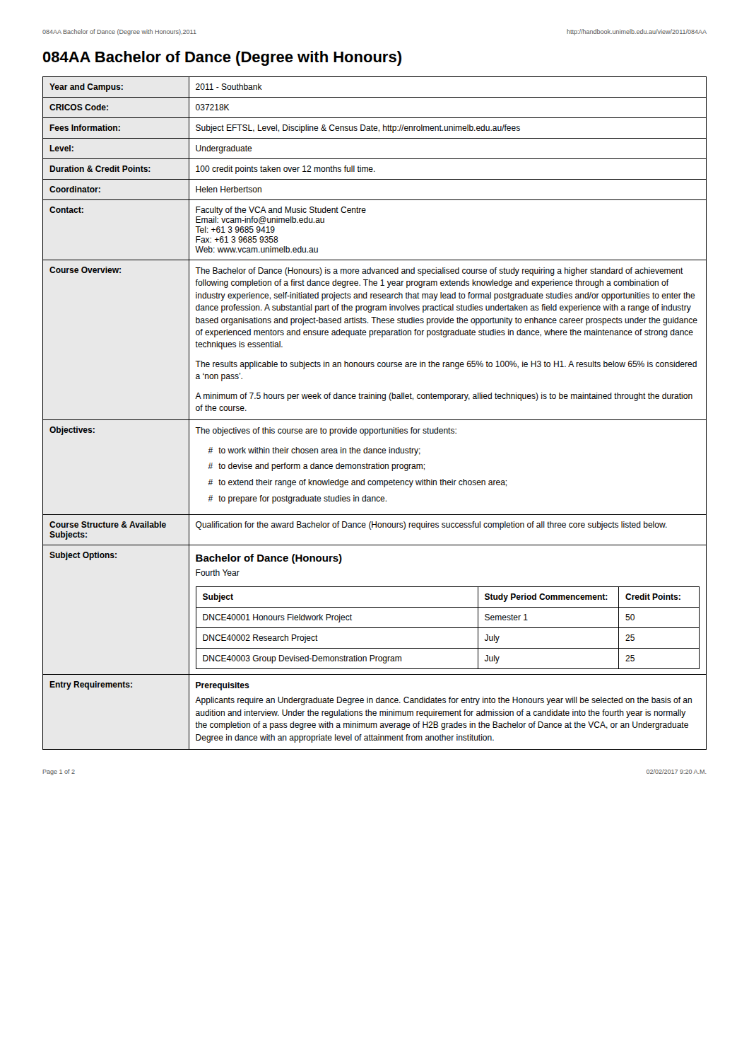084AA Bachelor of Dance (Degree with Honours),2011 http://handbook.unimelb.edu.au/view/2011/084AA
084AA Bachelor of Dance (Degree with Honours)
| Year and Campus: | 2011 - Southbank |
| CRICOS Code: | 037218K |
| Fees Information: | Subject EFTSL, Level, Discipline & Census Date, http://enrolment.unimelb.edu.au/fees |
| Level: | Undergraduate |
| Duration & Credit Points: | 100 credit points taken over 12 months full time. |
| Coordinator: | Helen Herbertson |
| Contact: | Faculty of the VCA and Music Student Centre Email: vcam-info@unimelb.edu.au Tel: +61 3 9685 9419 Fax: +61 3 9685 9358 Web: www.vcam.unimelb.edu.au |
| Course Overview: | The Bachelor of Dance (Honours) is a more advanced and specialised course of study requiring a higher standard of achievement following completion of a first dance degree. The 1 year program extends knowledge and experience through a combination of industry experience, self-initiated projects and research that may lead to formal postgraduate studies and/or opportunities to enter the dance profession. A substantial part of the program involves practical studies undertaken as field experience with a range of industry based organisations and project-based artists. These studies provide the opportunity to enhance career prospects under the guidance of experienced mentors and ensure adequate preparation for postgraduate studies in dance, where the maintenance of strong dance techniques is essential. The results applicable to subjects in an honours course are in the range 65% to 100%, ie H3 to H1. A results below 65% is considered a ‘non pass’. A minimum of 7.5 hours per week of dance training (ballet, contemporary, allied techniques) is to be maintained throught the duration of the course. |
| Objectives: | The objectives of this course are to provide opportunities for students: to work within their chosen area in the dance industry; to devise and perform a dance demonstration program; to extend their range of knowledge and competency within their chosen area; to prepare for postgraduate studies in dance. |
| Course Structure & Available Subjects: | Qualification for the award Bachelor of Dance (Honours) requires successful completion of all three core subjects listed below. |
| Subject Options: | Bachelor of Dance (Honours) Fourth Year / Subject / Study Period Commencement: / Credit Points: / / --- / --- / --- / / DNCE40001 Honours Fieldwork Project / Semester 1 / 50 / / DNCE40002 Research Project / July / 25 / / DNCE40003 Group Devised-Demonstration Program / July / 25 / |
| Entry Requirements: | Prerequisites Applicants require an Undergraduate Degree in dance. Candidates for entry into the Honours year will be selected on the basis of an audition and interview. Under the regulations the minimum requirement for admission of a candidate into the fourth year is normally the completion of a pass degree with a minimum average of H2B grades in the Bachelor of Dance at the VCA, or an Undergraduate Degree in dance with an appropriate level of attainment from another institution. |
Page 1 of 2 02/02/2017 9:20 A.M.